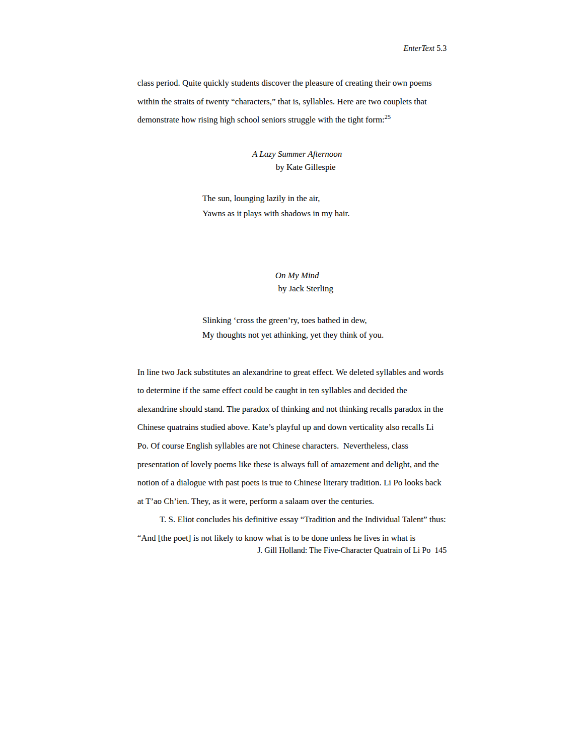EnterText 5.3
class period. Quite quickly students discover the pleasure of creating their own poems within the straits of twenty “characters,” that is, syllables. Here are two couplets that demonstrate how rising high school seniors struggle with the tight form:25
A Lazy Summer Afternoon
by Kate Gillespie
The sun, lounging lazily in the air,
Yawns as it plays with shadows in my hair.
On My Mind
by Jack Sterling
Slinking ‘cross the green’ry, toes bathed in dew,
My thoughts not yet athinking, yet they think of you.
In line two Jack substitutes an alexandrine to great effect. We deleted syllables and words to determine if the same effect could be caught in ten syllables and decided the alexandrine should stand. The paradox of thinking and not thinking recalls paradox in the Chinese quatrains studied above. Kate’s playful up and down verticality also recalls Li Po. Of course English syllables are not Chinese characters. Nevertheless, class presentation of lovely poems like these is always full of amazement and delight, and the notion of a dialogue with past poets is true to Chinese literary tradition. Li Po looks back at T’ao Ch’ien. They, as it were, perform a salaam over the centuries.
T. S. Eliot concludes his definitive essay “Tradition and the Individual Talent” thus: “And [the poet] is not likely to know what is to be done unless he lives in what is
J. Gill Holland: The Five-Character Quatrain of Li Po 145